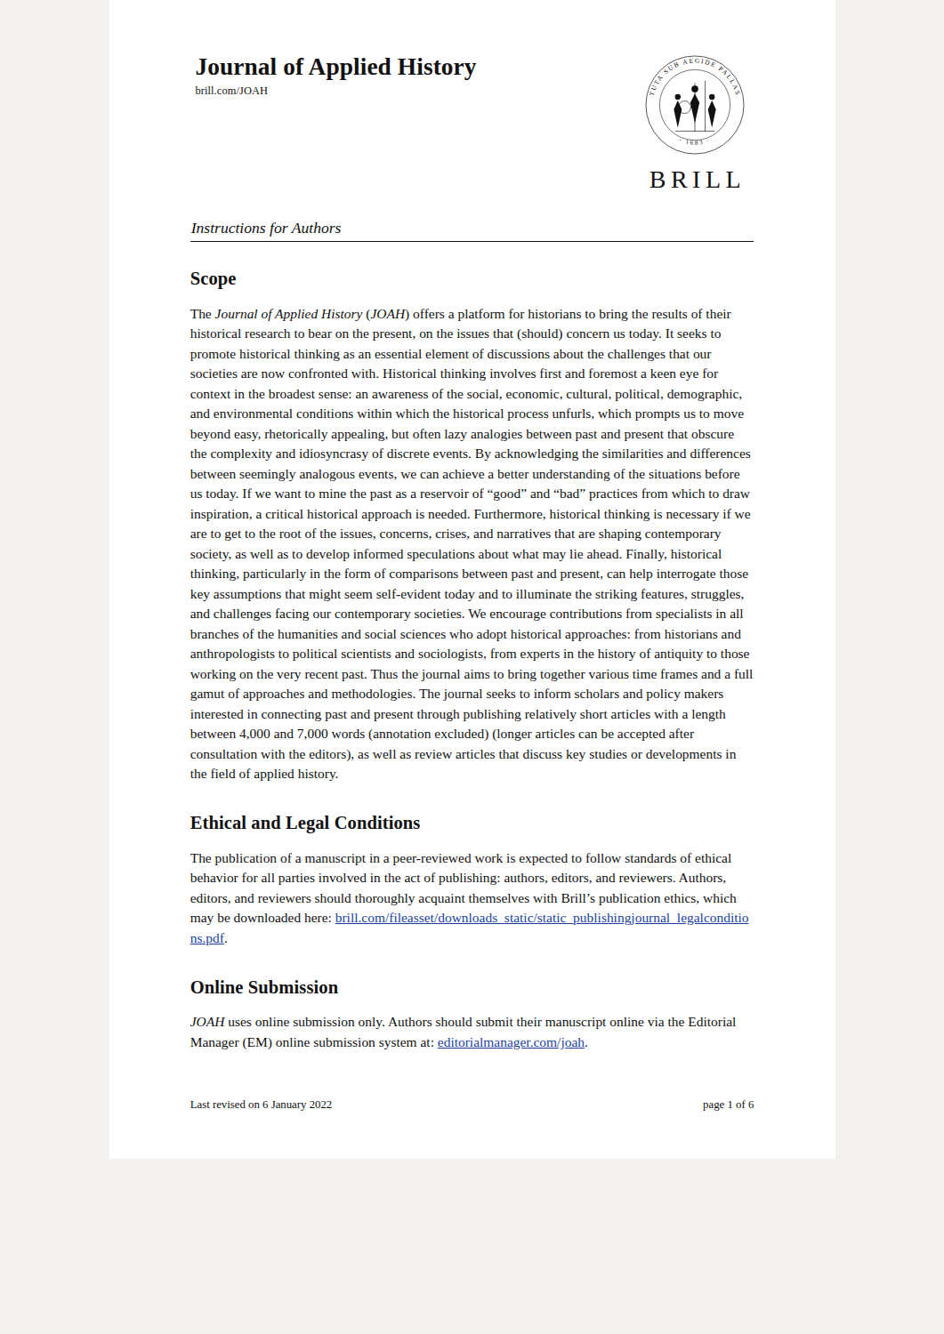Journal of Applied History
brill.com/JOAH
TUTA SUB AEGIDE PALLAS · 1683 ·
BRILL
Instructions for Authors
Scope
The Journal of Applied History (JOAH) offers a platform for historians to bring the results of their historical research to bear on the present, on the issues that (should) concern us today. It seeks to promote historical thinking as an essential element of discussions about the challenges that our societies are now confronted with. Historical thinking involves first and foremost a keen eye for context in the broadest sense: an awareness of the social, economic, cultural, political, demographic, and environmental conditions within which the historical process unfurls, which prompts us to move beyond easy, rhetorically appealing, but often lazy analogies between past and present that obscure the complexity and idiosyncrasy of discrete events. By acknowledging the similarities and differences between seemingly analogous events, we can achieve a better understanding of the situations before us today. If we want to mine the past as a reservoir of “good” and “bad” practices from which to draw inspiration, a critical historical approach is needed. Furthermore, historical thinking is necessary if we are to get to the root of the issues, concerns, crises, and narratives that are shaping contemporary society, as well as to develop informed speculations about what may lie ahead. Finally, historical thinking, particularly in the form of comparisons between past and present, can help interrogate those key assumptions that might seem self-evident today and to illuminate the striking features, struggles, and challenges facing our contemporary societies. We encourage contributions from specialists in all branches of the humanities and social sciences who adopt historical approaches: from historians and anthropologists to political scientists and sociologists, from experts in the history of antiquity to those working on the very recent past. Thus the journal aims to bring together various time frames and a full gamut of approaches and methodologies. The journal seeks to inform scholars and policy makers interested in connecting past and present through publishing relatively short articles with a length between 4,000 and 7,000 words (annotation excluded) (longer articles can be accepted after consultation with the editors), as well as review articles that discuss key studies or developments in the field of applied history.
Ethical and Legal Conditions
The publication of a manuscript in a peer-reviewed work is expected to follow standards of ethical behavior for all parties involved in the act of publishing: authors, editors, and reviewers. Authors, editors, and reviewers should thoroughly acquaint themselves with Brill’s publication ethics, which may be downloaded here: brill.com/fileasset/downloads_static/static_publishingjournal_legalconditions.pdf.
Online Submission
JOAH uses online submission only. Authors should submit their manuscript online via the Editorial Manager (EM) online submission system at: editorialmanager.com/joah.
Last revised on 6 January 2022
page 1 of 6